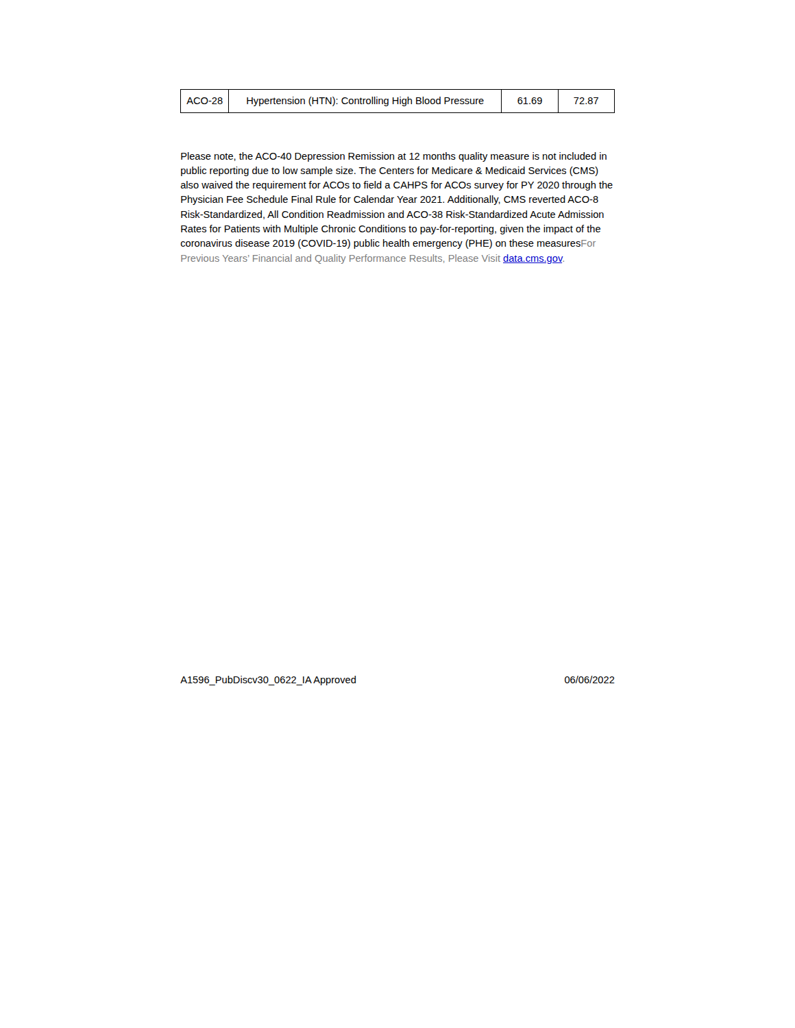| ACO-28 | Hypertension (HTN): Controlling High Blood Pressure | 61.69 | 72.87 |
Please note, the ACO-40 Depression Remission at 12 months quality measure is not included in public reporting due to low sample size. The Centers for Medicare & Medicaid Services (CMS) also waived the requirement for ACOs to field a CAHPS for ACOs survey for PY 2020 through the Physician Fee Schedule Final Rule for Calendar Year 2021. Additionally, CMS reverted ACO-8 Risk-Standardized, All Condition Readmission and ACO-38 Risk-Standardized Acute Admission Rates for Patients with Multiple Chronic Conditions to pay-for-reporting, given the impact of the coronavirus disease 2019 (COVID-19) public health emergency (PHE) on these measuresFor Previous Years’ Financial and Quality Performance Results, Please Visit data.cms.gov.
A1596_PubDiscv30_0622_IA Approved 06/06/2022